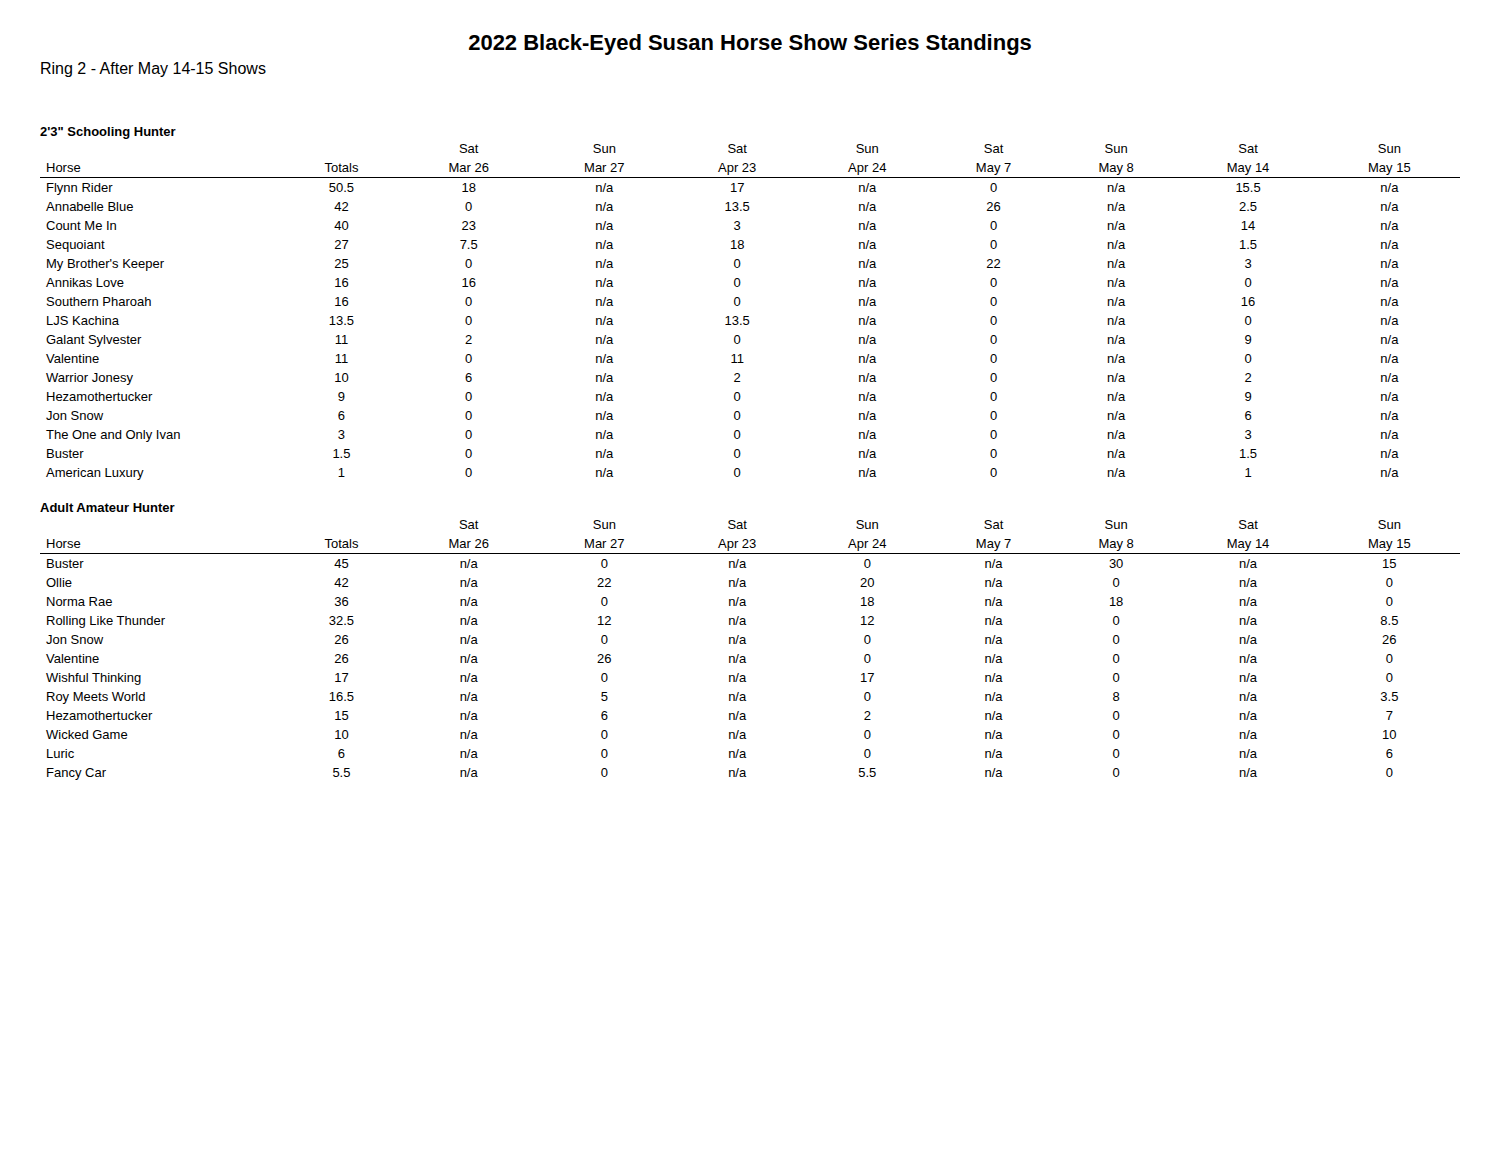2022 Black-Eyed Susan Horse Show Series Standings
Ring 2 - After May 14-15 Shows
2'3" Schooling Hunter
| | | Sat | Sun | Sat | Sun | Sat | Sun | Sat | Sun |
| --- | --- | --- | --- | --- | --- | --- | --- | --- | --- |
| Horse | Totals | Mar 26 | Mar 27 | Apr 23 | Apr 24 | May 7 | May 8 | May 14 | May 15 |
| Flynn Rider | 50.5 | 18 | n/a | 17 | n/a | 0 | n/a | 15.5 | n/a |
| Annabelle Blue | 42 | 0 | n/a | 13.5 | n/a | 26 | n/a | 2.5 | n/a |
| Count Me In | 40 | 23 | n/a | 3 | n/a | 0 | n/a | 14 | n/a |
| Sequoiant | 27 | 7.5 | n/a | 18 | n/a | 0 | n/a | 1.5 | n/a |
| My Brother's Keeper | 25 | 0 | n/a | 0 | n/a | 22 | n/a | 3 | n/a |
| Annikas Love | 16 | 16 | n/a | 0 | n/a | 0 | n/a | 0 | n/a |
| Southern Pharoah | 16 | 0 | n/a | 0 | n/a | 0 | n/a | 16 | n/a |
| LJS Kachina | 13.5 | 0 | n/a | 13.5 | n/a | 0 | n/a | 0 | n/a |
| Galant Sylvester | 11 | 2 | n/a | 0 | n/a | 0 | n/a | 9 | n/a |
| Valentine | 11 | 0 | n/a | 11 | n/a | 0 | n/a | 0 | n/a |
| Warrior Jonesy | 10 | 6 | n/a | 2 | n/a | 0 | n/a | 2 | n/a |
| Hezamothertucker | 9 | 0 | n/a | 0 | n/a | 0 | n/a | 9 | n/a |
| Jon Snow | 6 | 0 | n/a | 0 | n/a | 0 | n/a | 6 | n/a |
| The One and Only Ivan | 3 | 0 | n/a | 0 | n/a | 0 | n/a | 3 | n/a |
| Buster | 1.5 | 0 | n/a | 0 | n/a | 0 | n/a | 1.5 | n/a |
| American Luxury | 1 | 0 | n/a | 0 | n/a | 0 | n/a | 1 | n/a |
Adult Amateur Hunter
| | | Sat | Sun | Sat | Sun | Sat | Sun | Sat | Sun |
| --- | --- | --- | --- | --- | --- | --- | --- | --- | --- |
| Horse | Totals | Mar 26 | Mar 27 | Apr 23 | Apr 24 | May 7 | May 8 | May 14 | May 15 |
| Buster | 45 | n/a | 0 | n/a | 0 | n/a | 30 | n/a | 15 |
| Ollie | 42 | n/a | 22 | n/a | 20 | n/a | 0 | n/a | 0 |
| Norma Rae | 36 | n/a | 0 | n/a | 18 | n/a | 18 | n/a | 0 |
| Rolling Like Thunder | 32.5 | n/a | 12 | n/a | 12 | n/a | 0 | n/a | 8.5 |
| Jon Snow | 26 | n/a | 0 | n/a | 0 | n/a | 0 | n/a | 26 |
| Valentine | 26 | n/a | 26 | n/a | 0 | n/a | 0 | n/a | 0 |
| Wishful Thinking | 17 | n/a | 0 | n/a | 17 | n/a | 0 | n/a | 0 |
| Roy Meets World | 16.5 | n/a | 5 | n/a | 0 | n/a | 8 | n/a | 3.5 |
| Hezamothertucker | 15 | n/a | 6 | n/a | 2 | n/a | 0 | n/a | 7 |
| Wicked Game | 10 | n/a | 0 | n/a | 0 | n/a | 0 | n/a | 10 |
| Luric | 6 | n/a | 0 | n/a | 0 | n/a | 0 | n/a | 6 |
| Fancy Car | 5.5 | n/a | 0 | n/a | 5.5 | n/a | 0 | n/a | 0 |